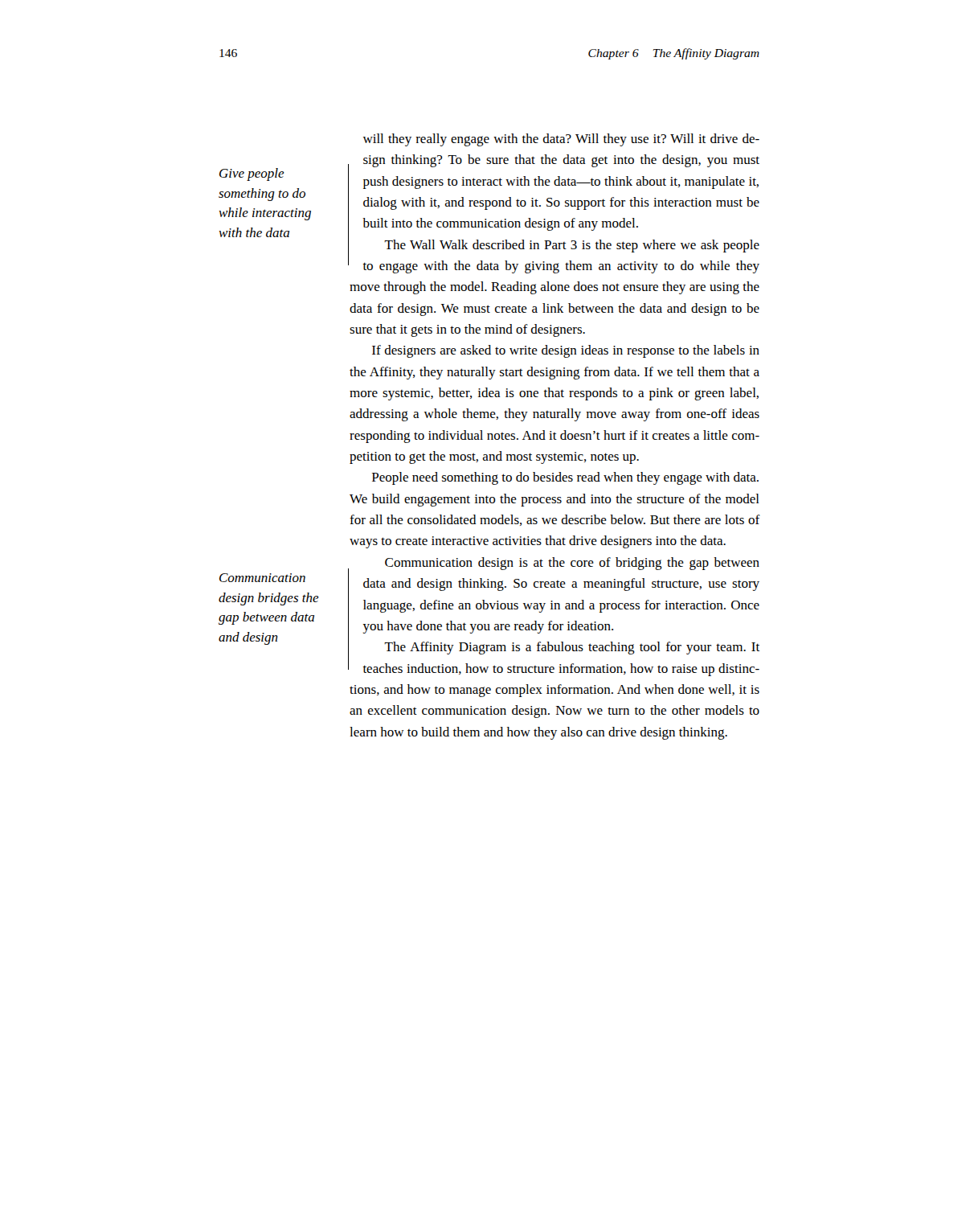146 Chapter 6 The Affinity Diagram
Give people something to do while interacting with the data
will they really engage with the data? Will they use it? Will it drive design thinking? To be sure that the data get into the design, you must push designers to interact with the data—to think about it, manipulate it, dialog with it, and respond to it. So support for this interaction must be built into the communication design of any model.
The Wall Walk described in Part 3 is the step where we ask people to engage with the data by giving them an activity to do while they move through the model. Reading alone does not ensure they are using the data for design. We must create a link between the data and design to be sure that it gets in to the mind of designers.
If designers are asked to write design ideas in response to the labels in the Affinity, they naturally start designing from data. If we tell them that a more systemic, better, idea is one that responds to a pink or green label, addressing a whole theme, they naturally move away from one-off ideas responding to individual notes. And it doesn’t hurt if it creates a little competition to get the most, and most systemic, notes up.
People need something to do besides read when they engage with data. We build engagement into the process and into the structure of the model for all the consolidated models, as we describe below. But there are lots of ways to create interactive activities that drive designers into the data.
Communication design bridges the gap between data and design
Communication design is at the core of bridging the gap between data and design thinking. So create a meaningful structure, use story language, define an obvious way in and a process for interaction. Once you have done that you are ready for ideation.
The Affinity Diagram is a fabulous teaching tool for your team. It teaches induction, how to structure information, how to raise up distinctions, and how to manage complex information. And when done well, it is an excellent communication design. Now we turn to the other models to learn how to build them and how they also can drive design thinking.